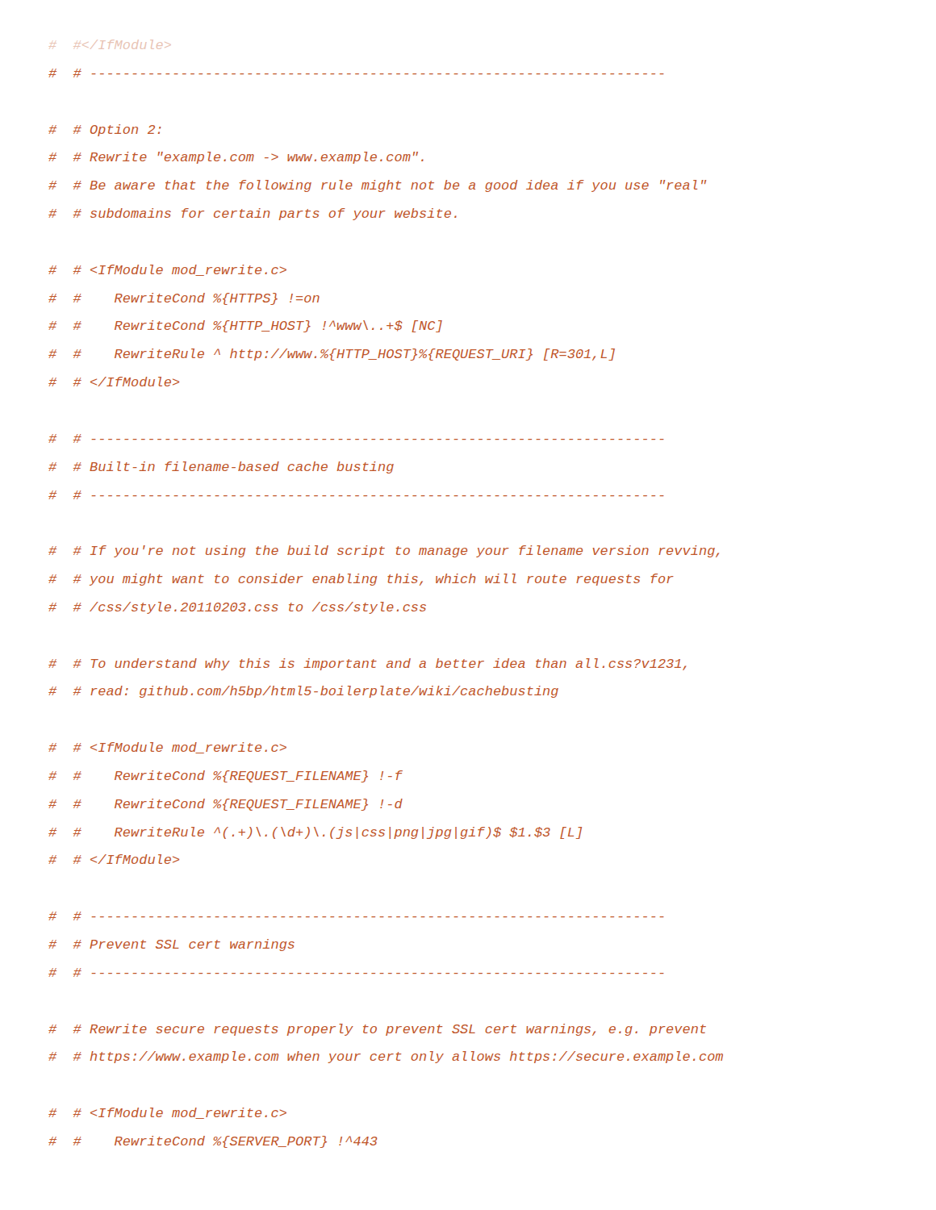#  #</IfModule>
#  # ----------------------------------------------------------------------

#  # Option 2:
#  # Rewrite "example.com -> www.example.com".
#  # Be aware that the following rule might not be a good idea if you use "real"
#  # subdomains for certain parts of your website.

#  # <IfModule mod_rewrite.c>
#  #    RewriteCond %{HTTPS} !=on
#  #    RewriteCond %{HTTP_HOST} !^www\..+$ [NC]
#  #    RewriteRule ^ http://www.%{HTTP_HOST}%{REQUEST_URI} [R=301,L]
#  # </IfModule>

#  # ----------------------------------------------------------------------
#  # Built-in filename-based cache busting
#  # ----------------------------------------------------------------------

#  # If you're not using the build script to manage your filename version revving,
#  # you might want to consider enabling this, which will route requests for
#  # /css/style.20110203.css to /css/style.css

#  # To understand why this is important and a better idea than all.css?v1231,
#  # read: github.com/h5bp/html5-boilerplate/wiki/cachebusting

#  # <IfModule mod_rewrite.c>
#  #    RewriteCond %{REQUEST_FILENAME} !-f
#  #    RewriteCond %{REQUEST_FILENAME} !-d
#  #    RewriteRule ^(.+)\.(\d+)\.(js|css|png|jpg|gif)$ $1.$3 [L]
#  # </IfModule>

#  # ----------------------------------------------------------------------
#  # Prevent SSL cert warnings
#  # ----------------------------------------------------------------------

#  # Rewrite secure requests properly to prevent SSL cert warnings, e.g. prevent
#  # https://www.example.com when your cert only allows https://secure.example.com

#  # <IfModule mod_rewrite.c>
#  #    RewriteCond %{SERVER_PORT} !^443
#  #    RewriteRule ^ https://example-domain-please-change-me.com%{REQUEST_URI} [R=301,L]